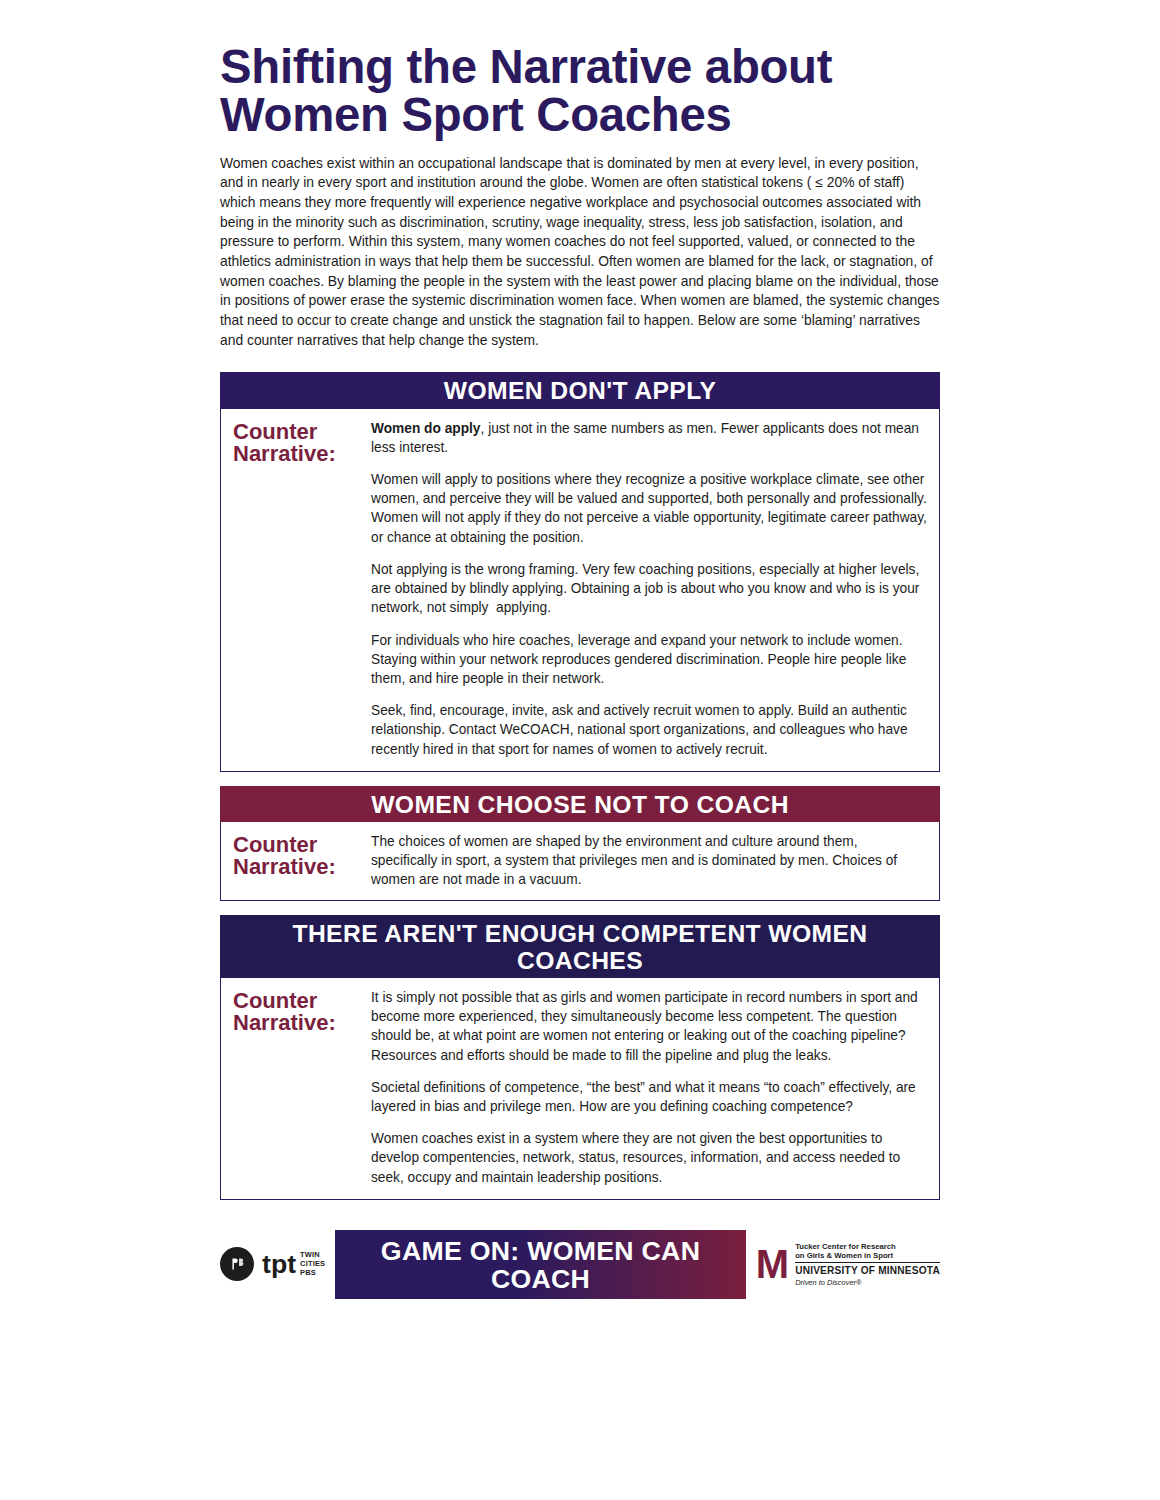Shifting the Narrative about Women Sport Coaches
Women coaches exist within an occupational landscape that is dominated by men at every level, in every position, and in nearly in every sport and institution around the globe. Women are often statistical tokens ( ≤ 20% of staff) which means they more frequently will experience negative workplace and psychosocial outcomes associated with being in the minority such as discrimination, scrutiny, wage inequality, stress, less job satisfaction, isolation, and pressure to perform. Within this system, many women coaches do not feel supported, valued, or connected to the athletics administration in ways that help them be successful. Often women are blamed for the lack, or stagnation, of women coaches. By blaming the people in the system with the least power and placing blame on the individual, those in positions of power erase the systemic discrimination women face. When women are blamed, the systemic changes that need to occur to create change and unstick the stagnation fail to happen. Below are some ‘blaming’ narratives and counter narratives that help change the system.
WOMEN DON'T APPLY
Counter Narrative:
Women do apply, just not in the same numbers as men. Fewer applicants does not mean less interest.
Women will apply to positions where they recognize a positive workplace climate, see other women, and perceive they will be valued and supported, both personally and professionally. Women will not apply if they do not perceive a viable opportunity, legitimate career pathway, or chance at obtaining the position.
Not applying is the wrong framing. Very few coaching positions, especially at higher levels, are obtained by blindly applying. Obtaining a job is about who you know and who is is your network, not simply applying.
For individuals who hire coaches, leverage and expand your network to include women. Staying within your network reproduces gendered discrimination. People hire people like them, and hire people in their network.
Seek, find, encourage, invite, ask and actively recruit women to apply. Build an authentic relationship. Contact WeCOACH, national sport organizations, and colleagues who have recently hired in that sport for names of women to actively recruit.
WOMEN CHOOSE NOT TO COACH
Counter Narrative:
The choices of women are shaped by the environment and culture around them, specifically in sport, a system that privileges men and is dominated by men. Choices of women are not made in a vacuum.
THERE AREN'T ENOUGH COMPETENT WOMEN COACHES
Counter Narrative:
It is simply not possible that as girls and women participate in record numbers in sport and become more experienced, they simultaneously become less competent. The question should be, at what point are women not entering or leaking out of the coaching pipeline? Resources and efforts should be made to fill the pipeline and plug the leaks.
Societal definitions of competence, “the best” and what it means “to coach” effectively, are layered in bias and privilege men. How are you defining coaching competence?
Women coaches exist in a system where they are not given the best opportunities to develop compentencies, network, status, resources, information, and access needed to seek, occupy and maintain leadership positions.
tpt
TWIN
CITIES
PBS
GAME ON: WOMEN CAN COACH
M
Tucker Center for Research
on Girls & Women in Sport
UNIVERSITY OF MINNESOTA Driven to Discover®